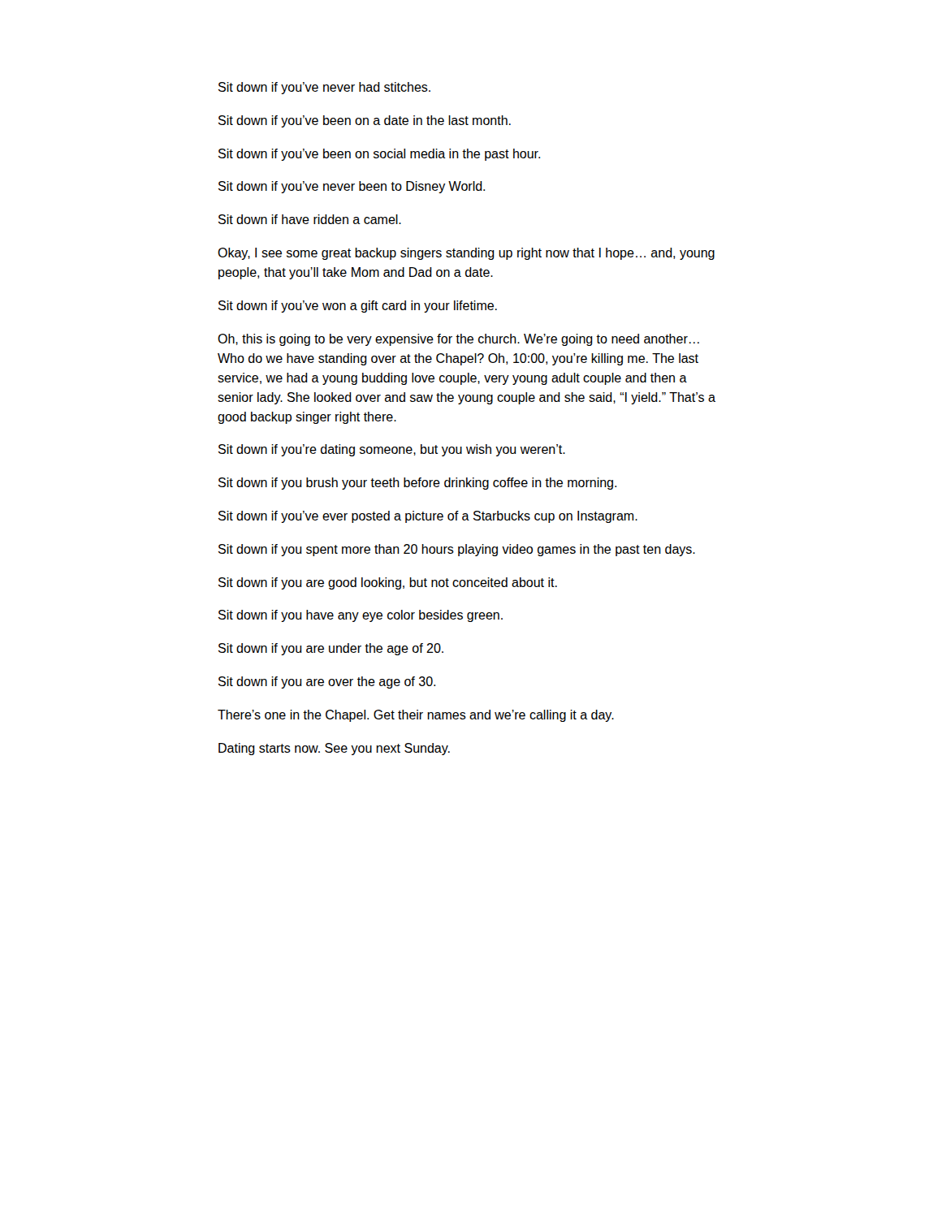Sit down if you’ve never had stitches.
Sit down if you’ve been on a date in the last month.
Sit down if you’ve been on social media in the past hour.
Sit down if you’ve never been to Disney World.
Sit down if have ridden a camel.
Okay, I see some great backup singers standing up right now that I hope… and, young people, that you’ll take Mom and Dad on a date.
Sit down if you’ve won a gift card in your lifetime.
Oh, this is going to be very expensive for the church. We’re going to need another… Who do we have standing over at the Chapel? Oh, 10:00, you’re killing me. The last service, we had a young budding love couple, very young adult couple and then a senior lady. She looked over and saw the young couple and she said, “I yield.” That’s a good backup singer right there.
Sit down if you’re dating someone, but you wish you weren’t.
Sit down if you brush your teeth before drinking coffee in the morning.
Sit down if you’ve ever posted a picture of a Starbucks cup on Instagram.
Sit down if you spent more than 20 hours playing video games in the past ten days.
Sit down if you are good looking, but not conceited about it.
Sit down if you have any eye color besides green.
Sit down if you are under the age of 20.
Sit down if you are over the age of 30.
There’s one in the Chapel. Get their names and we’re calling it a day.
Dating starts now. See you next Sunday.